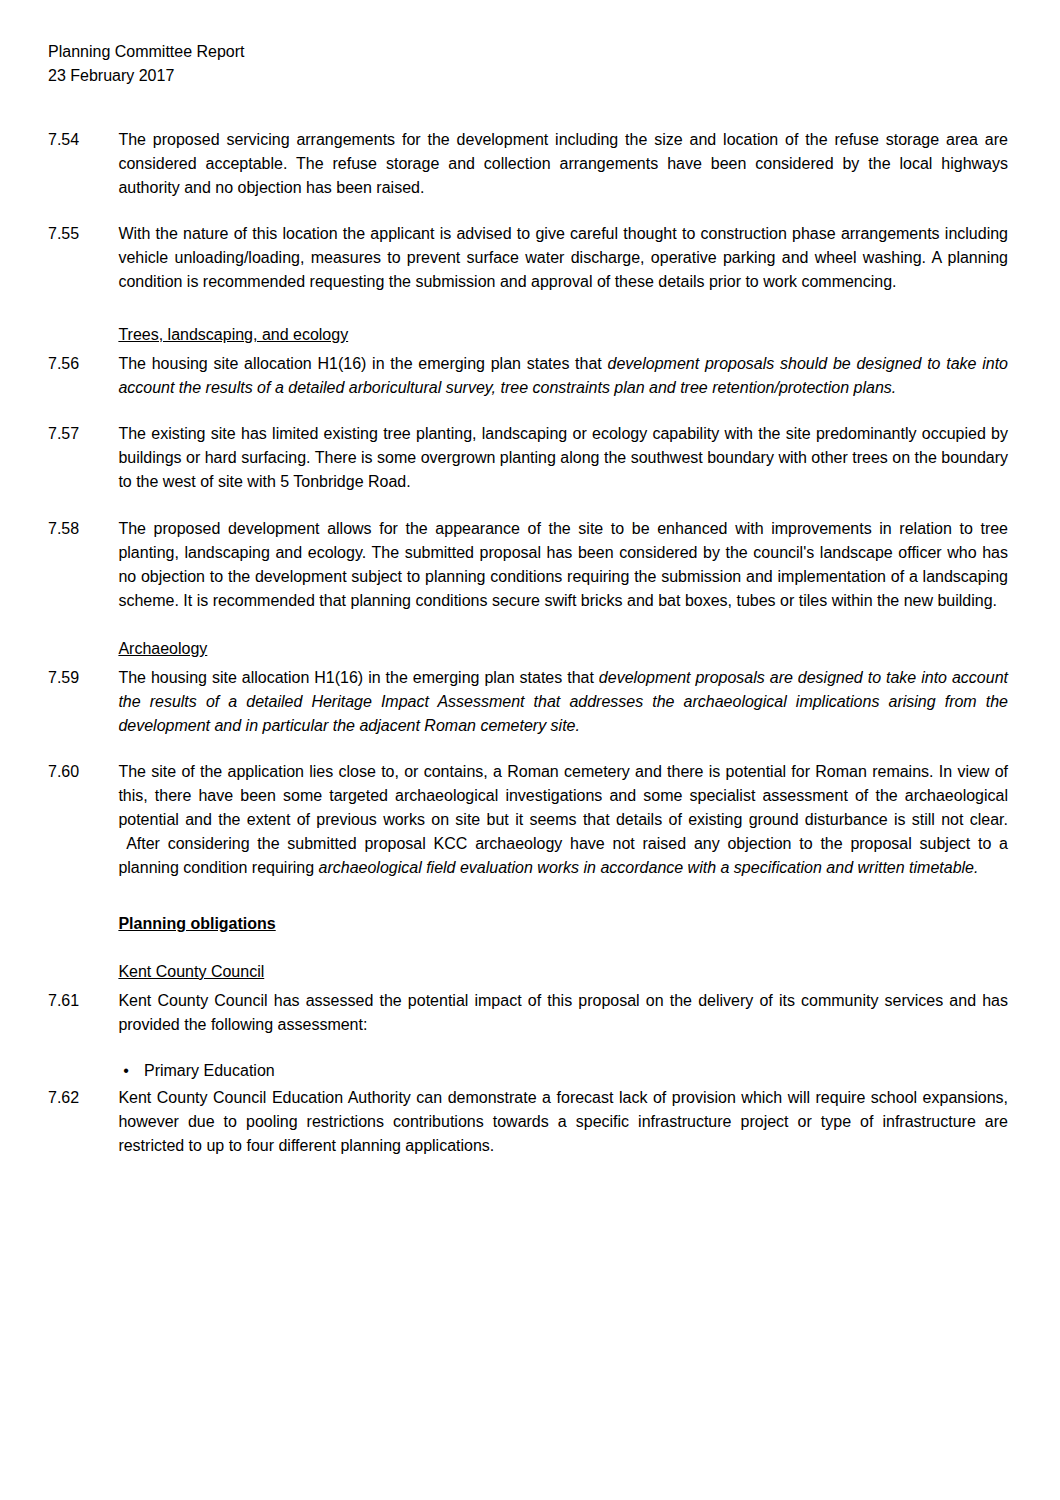Planning Committee Report
23 February 2017
7.54
The proposed servicing arrangements for the development including the size and location of the refuse storage area are considered acceptable. The refuse storage and collection arrangements have been considered by the local highways authority and no objection has been raised.
7.55
With the nature of this location the applicant is advised to give careful thought to construction phase arrangements including vehicle unloading/loading, measures to prevent surface water discharge, operative parking and wheel washing. A planning condition is recommended requesting the submission and approval of these details prior to work commencing.
Trees, landscaping, and ecology
7.56
The housing site allocation H1(16) in the emerging plan states that development proposals should be designed to take into account the results of a detailed arboricultural survey, tree constraints plan and tree retention/protection plans.
7.57
The existing site has limited existing tree planting, landscaping or ecology capability with the site predominantly occupied by buildings or hard surfacing. There is some overgrown planting along the southwest boundary with other trees on the boundary to the west of site with 5 Tonbridge Road.
7.58
The proposed development allows for the appearance of the site to be enhanced with improvements in relation to tree planting, landscaping and ecology. The submitted proposal has been considered by the council's landscape officer who has no objection to the development subject to planning conditions requiring the submission and implementation of a landscaping scheme. It is recommended that planning conditions secure swift bricks and bat boxes, tubes or tiles within the new building.
Archaeology
7.59
The housing site allocation H1(16) in the emerging plan states that development proposals are designed to take into account the results of a detailed Heritage Impact Assessment that addresses the archaeological implications arising from the development and in particular the adjacent Roman cemetery site.
7.60
The site of the application lies close to, or contains, a Roman cemetery and there is potential for Roman remains. In view of this, there have been some targeted archaeological investigations and some specialist assessment of the archaeological potential and the extent of previous works on site but it seems that details of existing ground disturbance is still not clear. After considering the submitted proposal KCC archaeology have not raised any objection to the proposal subject to a planning condition requiring archaeological field evaluation works in accordance with a specification and written timetable.
Planning obligations
Kent County Council
7.61
Kent County Council has assessed the potential impact of this proposal on the delivery of its community services and has provided the following assessment:
Primary Education
7.62
Kent County Council Education Authority can demonstrate a forecast lack of provision which will require school expansions, however due to pooling restrictions contributions towards a specific infrastructure project or type of infrastructure are restricted to up to four different planning applications.